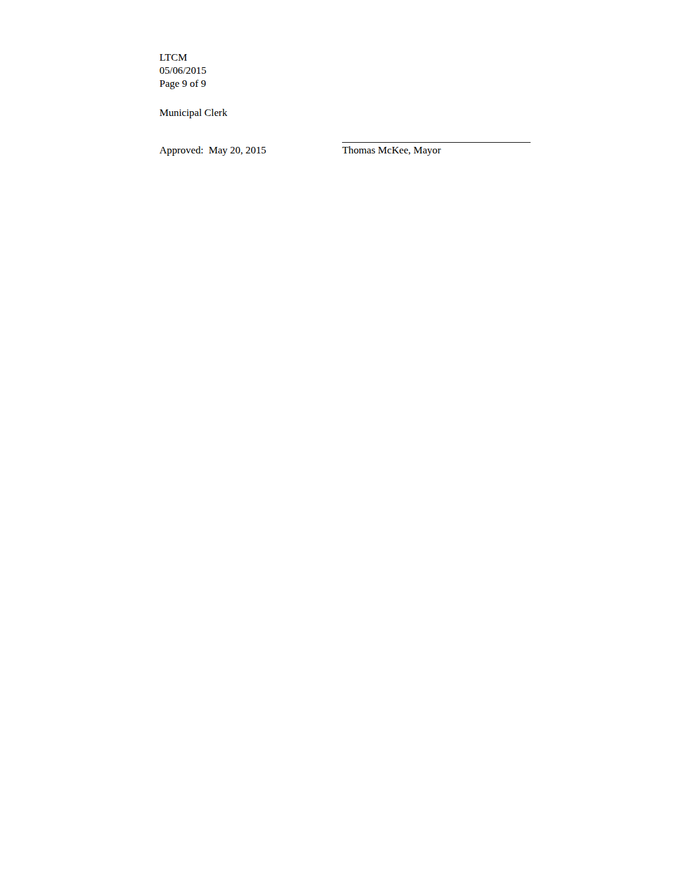LTCM
05/06/2015
Page 9 of 9
Municipal Clerk
Approved: May 20, 2015
Thomas McKee, Mayor